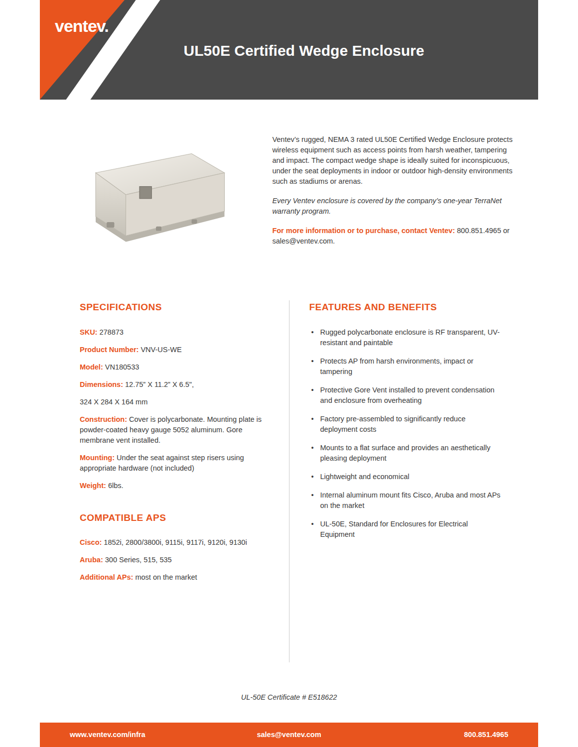ventev.
UL50E Certified Wedge Enclosure
Ventev’s rugged, NEMA 3 rated UL50E Certified Wedge Enclosure protects wireless equipment such as access points from harsh weather, tampering and impact. The compact wedge shape is ideally suited for inconspicuous, under the seat deployments in indoor or outdoor high-density environments such as stadiums or arenas.
Every Ventev enclosure is covered by the company’s one-year TerraNet warranty program.
For more information or to purchase, contact Ventev: 800.851.4965 or sales@ventev.com.
SPECIFICATIONS
SKU: 278873
Product Number: VNV-US-WE
Model: VN180533
Dimensions: 12.75” X 11.2” X 6.5",
324 X 284 X 164 mm
Construction: Cover is polycarbonate. Mounting plate is powder-coated heavy gauge 5052 aluminum. Gore membrane vent installed.
Mounting: Under the seat against step risers using appropriate hardware (not included)
Weight: 6lbs.
COMPATIBLE APS
Cisco: 1852i, 2800/3800i, 9115i, 9117i, 9120i, 9130i
Aruba: 300 Series, 515, 535
Additional APs: most on the market
FEATURES AND BENEFITS
Rugged polycarbonate enclosure is RF transparent, UV-resistant and paintable
Protects AP from harsh environments, impact or tampering
Protective Gore Vent installed to prevent condensation and enclosure from overheating
Factory pre-assembled to significantly reduce deployment costs
Mounts to a flat surface and provides an aesthetically pleasing deployment
Lightweight and economical
Internal aluminum mount fits Cisco, Aruba and most APs on the market
UL-50E, Standard for Enclosures for Electrical Equipment
UL-50E Certificate # E518622
www.ventev.com/infra sales@ventev.com 800.851.4965